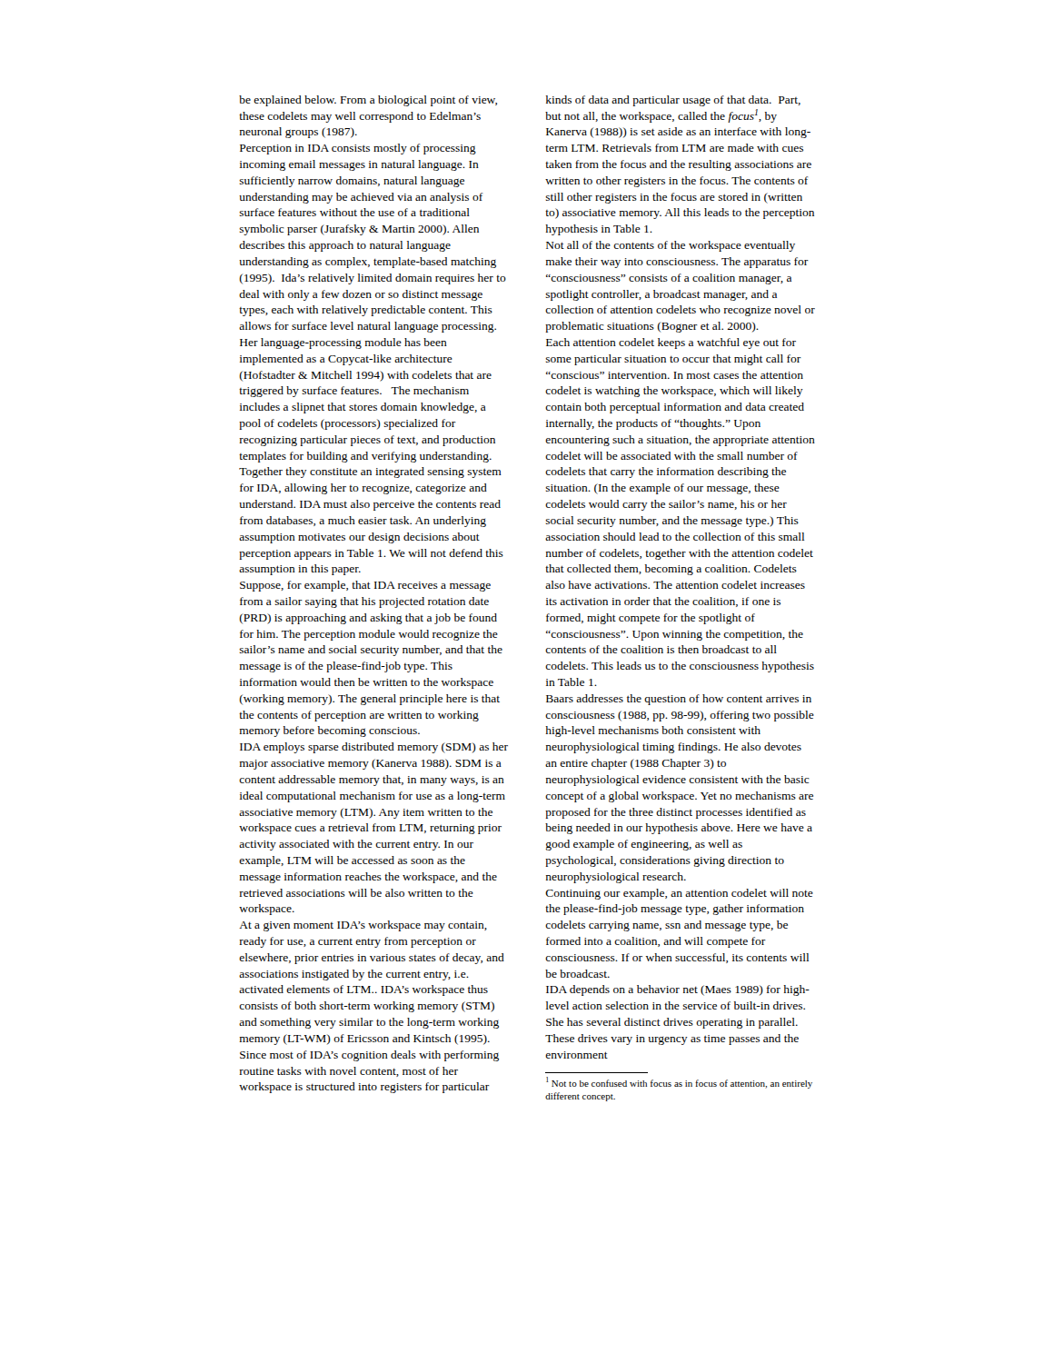be explained below. From a biological point of view, these codelets may well correspond to Edelman’s neuronal groups (1987).
Perception in IDA consists mostly of processing incoming email messages in natural language. In sufficiently narrow domains, natural language understanding may be achieved via an analysis of surface features without the use of a traditional symbolic parser (Jurafsky & Martin 2000). Allen describes this approach to natural language understanding as complex, template-based matching (1995). Ida’s relatively limited domain requires her to deal with only a few dozen or so distinct message types, each with relatively predictable content. This allows for surface level natural language processing. Her language-processing module has been implemented as a Copycat-like architecture (Hofstadter & Mitchell 1994) with codelets that are triggered by surface features. The mechanism includes a slipnet that stores domain knowledge, a pool of codelets (processors) specialized for recognizing particular pieces of text, and production templates for building and verifying understanding. Together they constitute an integrated sensing system for IDA, allowing her to recognize, categorize and understand. IDA must also perceive the contents read from databases, a much easier task. An underlying assumption motivates our design decisions about perception appears in Table 1. We will not defend this assumption in this paper.
Suppose, for example, that IDA receives a message from a sailor saying that his projected rotation date (PRD) is approaching and asking that a job be found for him. The perception module would recognize the sailor’s name and social security number, and that the message is of the please-find-job type. This information would then be written to the workspace (working memory). The general principle here is that the contents of perception are written to working memory before becoming conscious.
IDA employs sparse distributed memory (SDM) as her major associative memory (Kanerva 1988). SDM is a content addressable memory that, in many ways, is an ideal computational mechanism for use as a long-term associative memory (LTM). Any item written to the workspace cues a retrieval from LTM, returning prior activity associated with the current entry. In our example, LTM will be accessed as soon as the message information reaches the workspace, and the retrieved associations will be also written to the workspace.
At a given moment IDA’s workspace may contain, ready for use, a current entry from perception or elsewhere, prior entries in various states of decay, and associations instigated by the current entry, i.e. activated elements of LTM.. IDA’s workspace thus consists of both short-term working memory (STM) and something very similar to the long-term working memory (LT-WM) of Ericsson and Kintsch (1995).
Since most of IDA’s cognition deals with performing routine tasks with novel content, most of her workspace is structured into registers for particular kinds of data and particular usage of that data. Part, but not all, the workspace, called the focus1, by Kanerva (1988)) is set aside as an interface with long-term LTM. Retrievals from LTM are made with cues taken from the focus and the resulting associations are written to other registers in the focus. The contents of still other registers in the focus are stored in (written to) associative memory. All this leads to the perception hypothesis in Table 1.
Not all of the contents of the workspace eventually make their way into consciousness. The apparatus for “consciousness” consists of a coalition manager, a spotlight controller, a broadcast manager, and a collection of attention codelets who recognize novel or problematic situations (Bogner et al. 2000).
Each attention codelet keeps a watchful eye out for some particular situation to occur that might call for “conscious” intervention. In most cases the attention codelet is watching the workspace, which will likely contain both perceptual information and data created internally, the products of “thoughts.” Upon encountering such a situation, the appropriate attention codelet will be associated with the small number of codelets that carry the information describing the situation. (In the example of our message, these codelets would carry the sailor’s name, his or her social security number, and the message type.) This association should lead to the collection of this small number of codelets, together with the attention codelet that collected them, becoming a coalition. Codelets also have activations. The attention codelet increases its activation in order that the coalition, if one is formed, might compete for the spotlight of “consciousness”. Upon winning the competition, the contents of the coalition is then broadcast to all codelets. This leads us to the consciousness hypothesis in Table 1.
Baars addresses the question of how content arrives in consciousness (1988, pp. 98-99), offering two possible high-level mechanisms both consistent with neurophysiological timing findings. He also devotes an entire chapter (1988 Chapter 3) to neurophysiological evidence consistent with the basic concept of a global workspace. Yet no mechanisms are proposed for the three distinct processes identified as being needed in our hypothesis above. Here we have a good example of engineering, as well as psychological, considerations giving direction to neurophysiological research.
Continuing our example, an attention codelet will note the please-find-job message type, gather information codelets carrying name, ssn and message type, be formed into a coalition, and will compete for consciousness. If or when successful, its contents will be broadcast.
IDA depends on a behavior net (Maes 1989) for high-level action selection in the service of built-in drives. She has several distinct drives operating in parallel. These drives vary in urgency as time passes and the environment
1 Not to be confused with focus as in focus of attention, an entirely different concept.